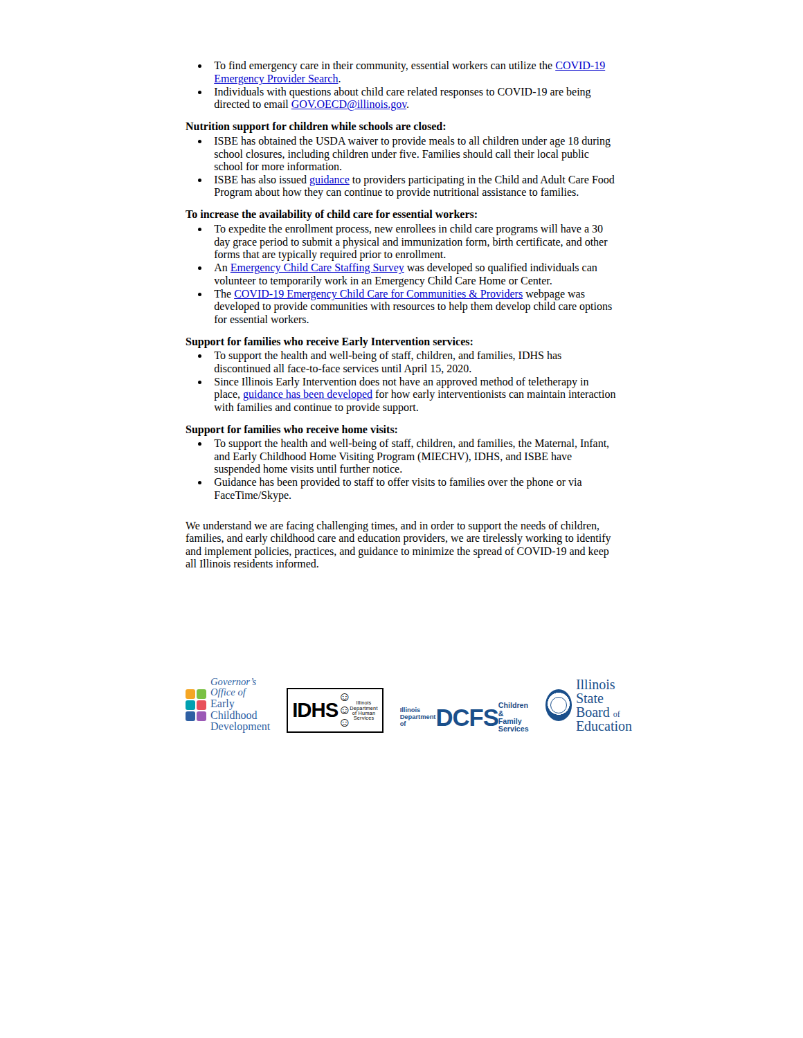To find emergency care in their community, essential workers can utilize the COVID-19 Emergency Provider Search.
Individuals with questions about child care related responses to COVID-19 are being directed to email GOV.OECD@illinois.gov.
Nutrition support for children while schools are closed:
ISBE has obtained the USDA waiver to provide meals to all children under age 18 during school closures, including children under five. Families should call their local public school for more information.
ISBE has also issued guidance to providers participating in the Child and Adult Care Food Program about how they can continue to provide nutritional assistance to families.
To increase the availability of child care for essential workers:
To expedite the enrollment process, new enrollees in child care programs will have a 30 day grace period to submit a physical and immunization form, birth certificate, and other forms that are typically required prior to enrollment.
An Emergency Child Care Staffing Survey was developed so qualified individuals can volunteer to temporarily work in an Emergency Child Care Home or Center.
The COVID-19 Emergency Child Care for Communities & Providers webpage was developed to provide communities with resources to help them develop child care options for essential workers.
Support for families who receive Early Intervention services:
To support the health and well-being of staff, children, and families, IDHS has discontinued all face-to-face services until April 15, 2020.
Since Illinois Early Intervention does not have an approved method of teletherapy in place, guidance has been developed for how early interventionists can maintain interaction with families and continue to provide support.
Support for families who receive home visits:
To support the health and well-being of staff, children, and families, the Maternal, Infant, and Early Childhood Home Visiting Program (MIECHV), IDHS, and ISBE have suspended home visits until further notice.
Guidance has been provided to staff to offer visits to families over the phone or via FaceTime/Skype.
We understand we are facing challenging times, and in order to support the needs of children, families, and early childhood care and education providers, we are tirelessly working to identify and implement policies, practices, and guidance to minimize the spread of COVID-19 and keep all Illinois residents informed.
Governor’s Office of
Early Childhood Development
IDHS
☺☺☺
Illinois Department of Human Services
Illinois Department of
DCFS
Children & Family Services
Illinois
State Board of
Education